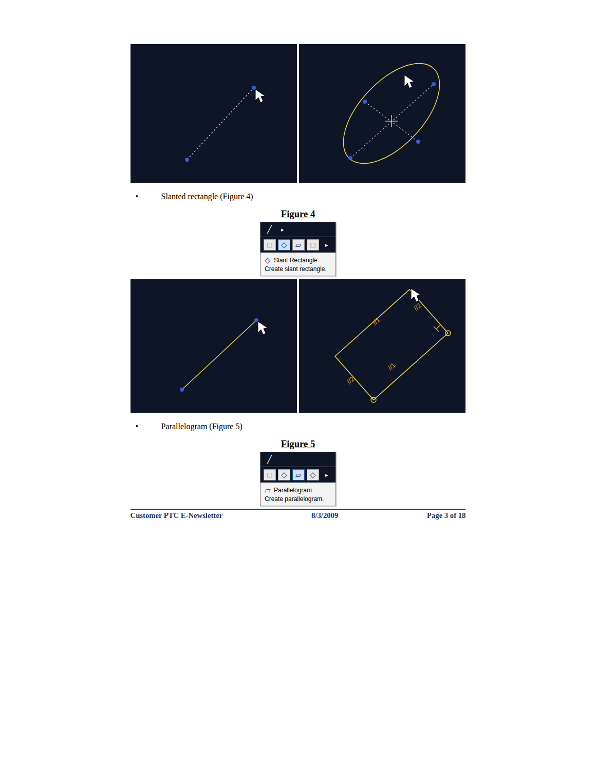• Slanted rectangle (Figure 4)
Figure 4
╱ ▸
□ ◇ ▱ □ ▸
◇Slant Rectangle
Create slant rectangle.
//1 //2 //1 //2
• Parallelogram (Figure 5)
Figure 5
╱
□ ◇ ▱ ◇ ▸
▱Parallelogram
Create parallelogram.
Customer PTC E-Newsletter 8/3/2009 Page 3 of 18